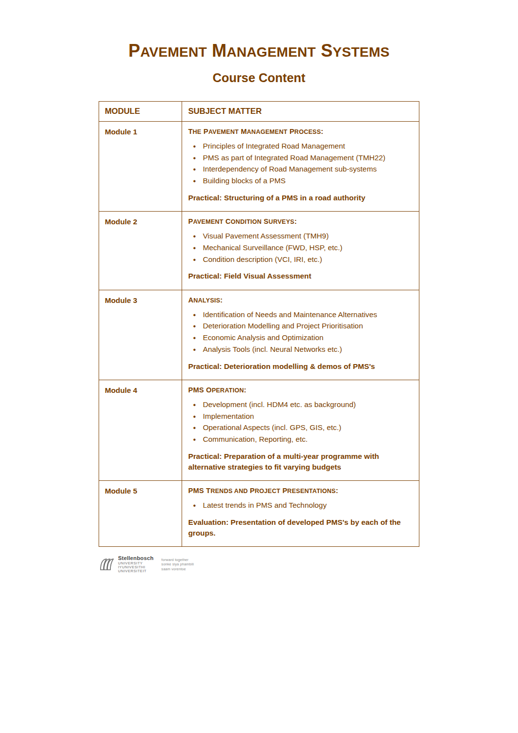PAVEMENT MANAGEMENT SYSTEMS
Course Content
| MODULE | SUBJECT MATTER |
| --- | --- |
| Module 1 | T HE P AVEMENT M ANAGEMENT P ROCESS : Principles of Integrated Road Management PMS as part of Integrated Road Management (TMH22) Interdependency of Road Management sub-systems Building blocks of a PMS Practical: Structuring of a PMS in a road authority |
| Module 2 | P AVEMENT C ONDITION S URVEYS : Visual Pavement Assessment (TMH9) Mechanical Surveillance (FWD, HSP, etc.) Condition description (VCI, IRI, etc.) Practical: Field Visual Assessment |
| Module 3 | A NALYSIS : Identification of Needs and Maintenance Alternatives Deterioration Modelling and Project Prioritisation Economic Analysis and Optimization Analysis Tools (incl. Neural Networks etc.) Practical: Deterioration modelling & demos of PMS's |
| Module 4 | PMS O PERATION : Development (incl. HDM4 etc. as background) Implementation Operational Aspects (incl. GPS, GIS, etc.) Communication, Reporting, etc. Practical: Preparation of a multi-year programme with alternative strategies to fit varying budgets |
| Module 5 | PMS T RENDS AND P ROJECT P RESENTATIONS : Latest trends in PMS and Technology Evaluation: Presentation of developed PMS's by each of the groups. |
Stellenbosch
University
IYUNIVESITHI
Universiteit
forward together
sonke siya phambili
saam vorentoe